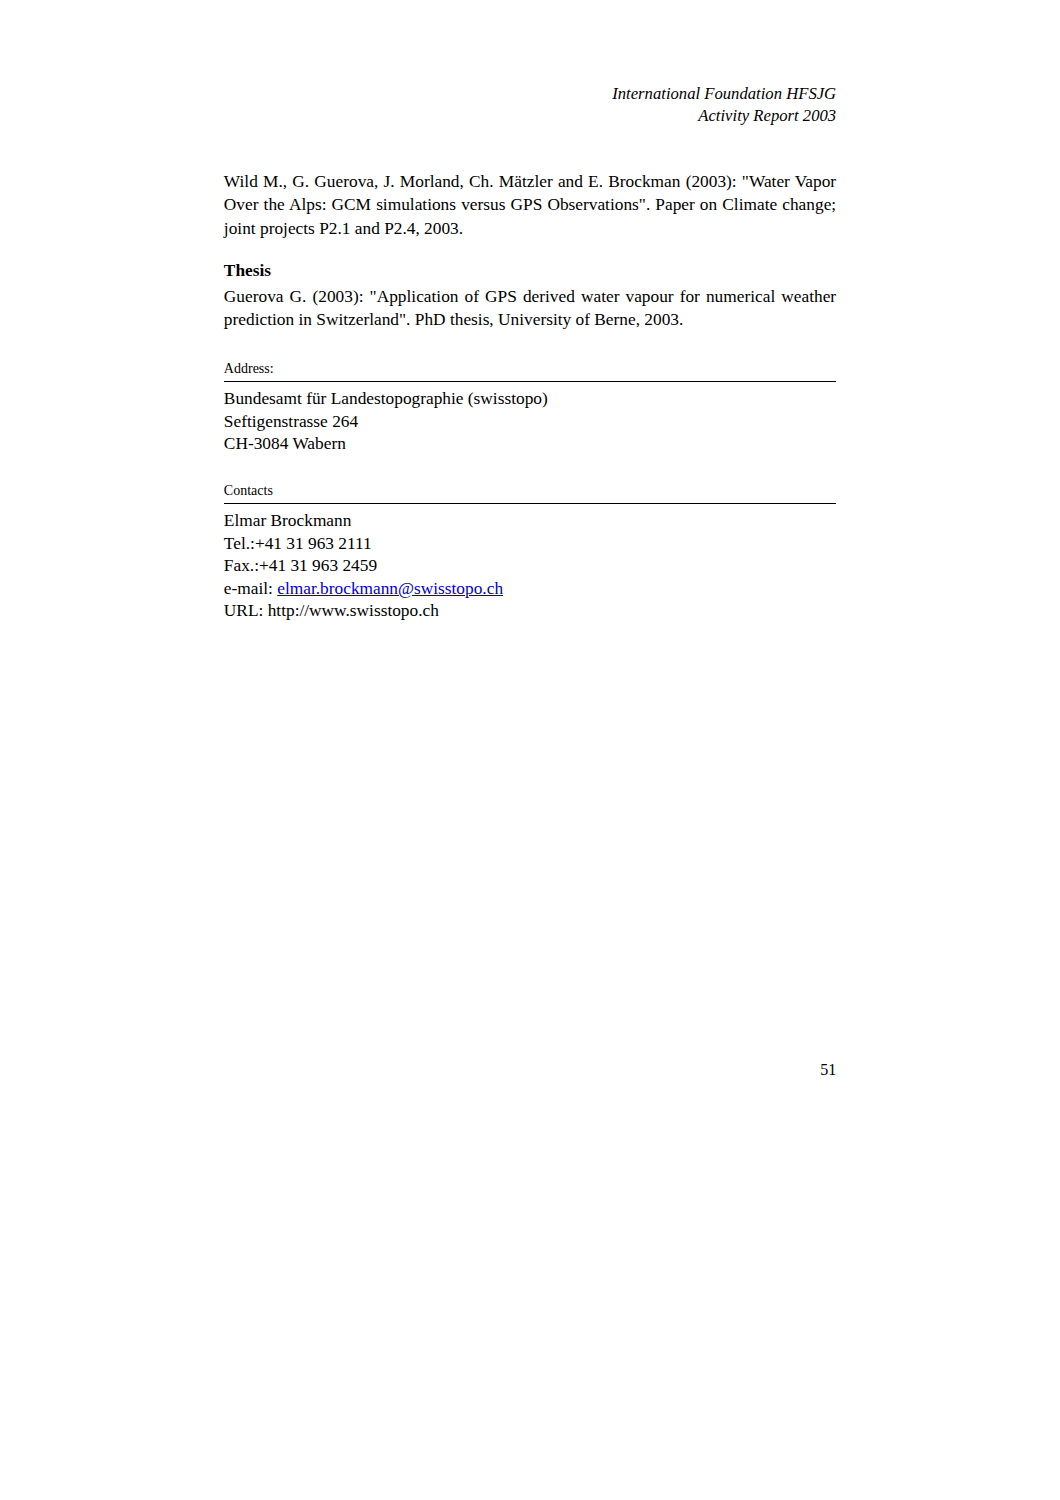International Foundation HFSJG
Activity Report 2003
Wild M., G. Guerova, J. Morland, Ch. Mätzler and E. Brockman (2003): "Water Vapor Over the Alps: GCM simulations versus GPS Observations". Paper on Climate change; joint projects P2.1 and P2.4, 2003.
Thesis
Guerova G. (2003): "Application of GPS derived water vapour for numerical weather prediction in Switzerland". PhD thesis, University of Berne, 2003.
Address:
Bundesamt für Landestopographie (swisstopo)
Seftigenstrasse 264
CH-3084 Wabern
Contacts
Elmar Brockmann
Tel.:+41 31 963 2111
Fax.:+41 31 963 2459
e-mail: elmar.brockmann@swisstopo.ch
URL: http://www.swisstopo.ch
51